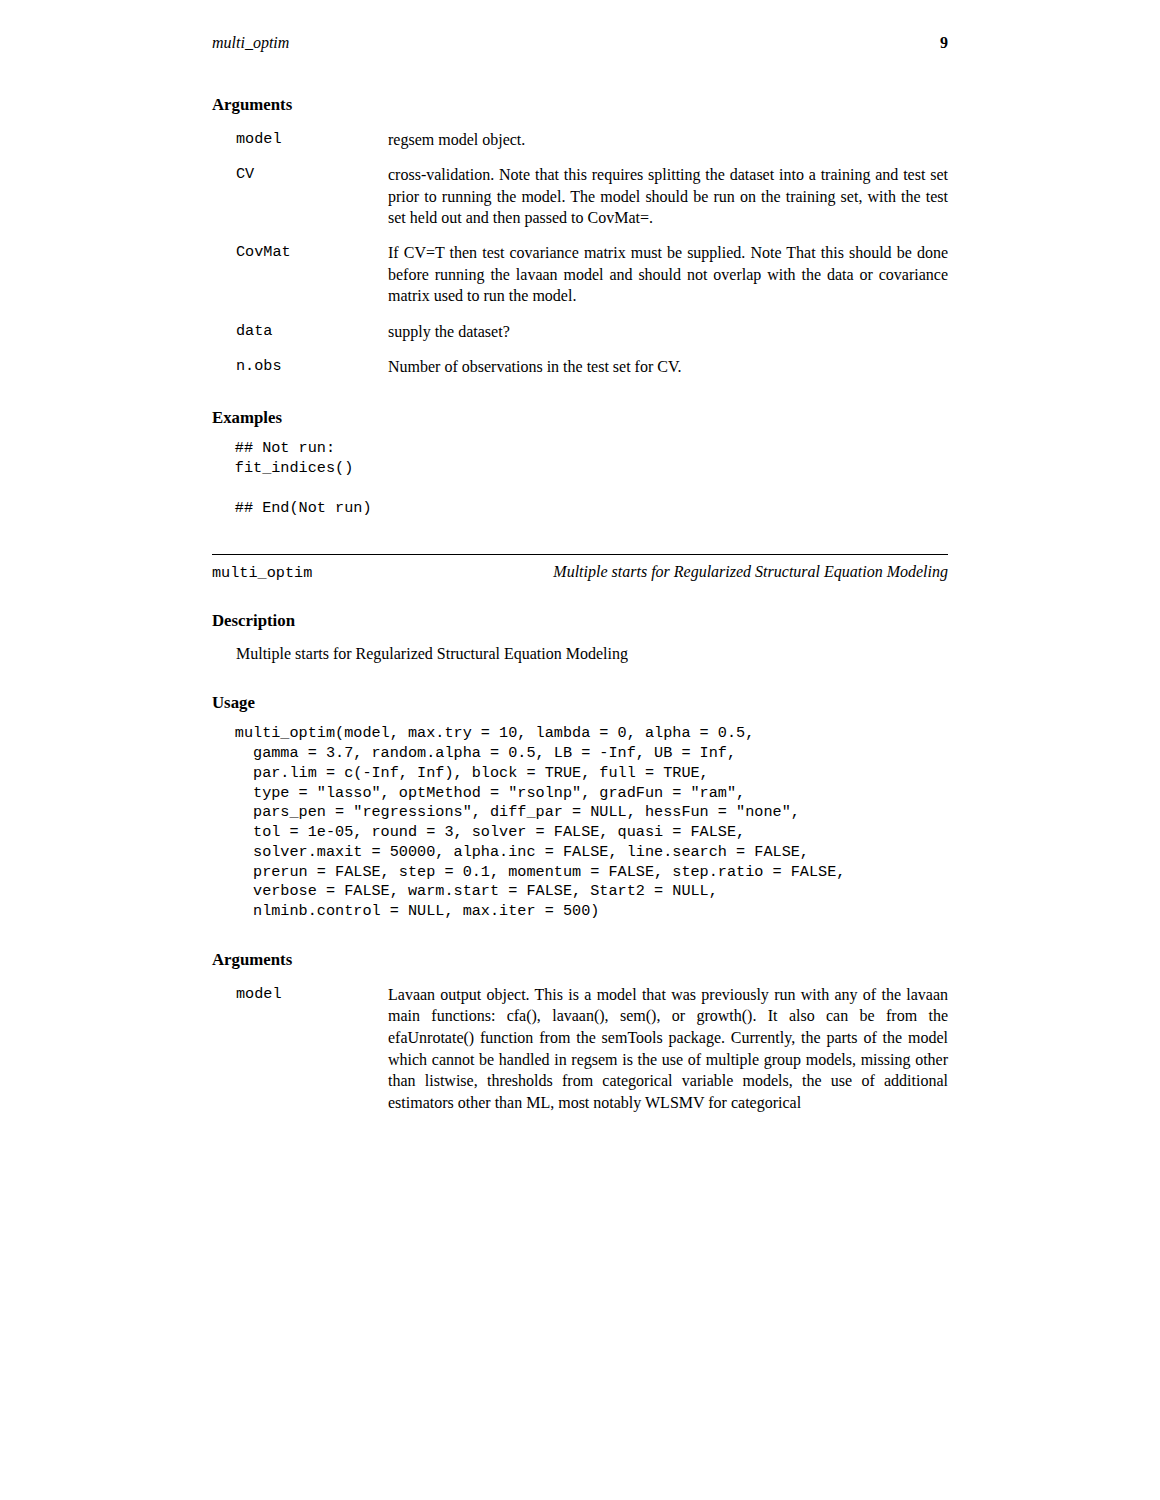multi_optim 9
Arguments
model
regsem model object.
CV
cross-validation. Note that this requires splitting the dataset into a training and test set prior to running the model. The model should be run on the training set, with the test set held out and then passed to CovMat=.
CovMat
If CV=T then test covariance matrix must be supplied. Note That this should be done before running the lavaan model and should not overlap with the data or covariance matrix used to run the model.
data
supply the dataset?
n.obs
Number of observations in the test set for CV.
Examples
## Not run: 
fit_indices()

## End(Not run)
multi_optim Multiple starts for Regularized Structural Equation Modeling
Description
Multiple starts for Regularized Structural Equation Modeling
Usage
multi_optim(model, max.try = 10, lambda = 0, alpha = 0.5,
  gamma = 3.7, random.alpha = 0.5, LB = -Inf, UB = Inf,
  par.lim = c(-Inf, Inf), block = TRUE, full = TRUE,
  type = "lasso", optMethod = "rsolnp", gradFun = "ram",
  pars_pen = "regressions", diff_par = NULL, hessFun = "none",
  tol = 1e-05, round = 3, solver = FALSE, quasi = FALSE,
  solver.maxit = 50000, alpha.inc = FALSE, line.search = FALSE,
  prerun = FALSE, step = 0.1, momentum = FALSE, step.ratio = FALSE,
  verbose = FALSE, warm.start = FALSE, Start2 = NULL,
  nlminb.control = NULL, max.iter = 500)
Arguments
model
Lavaan output object. This is a model that was previously run with any of the lavaan main functions: cfa(), lavaan(), sem(), or growth(). It also can be from the efaUnrotate() function from the semTools package. Currently, the parts of the model which cannot be handled in regsem is the use of multiple group models, missing other than listwise, thresholds from categorical variable models, the use of additional estimators other than ML, most notably WLSMV for categorical